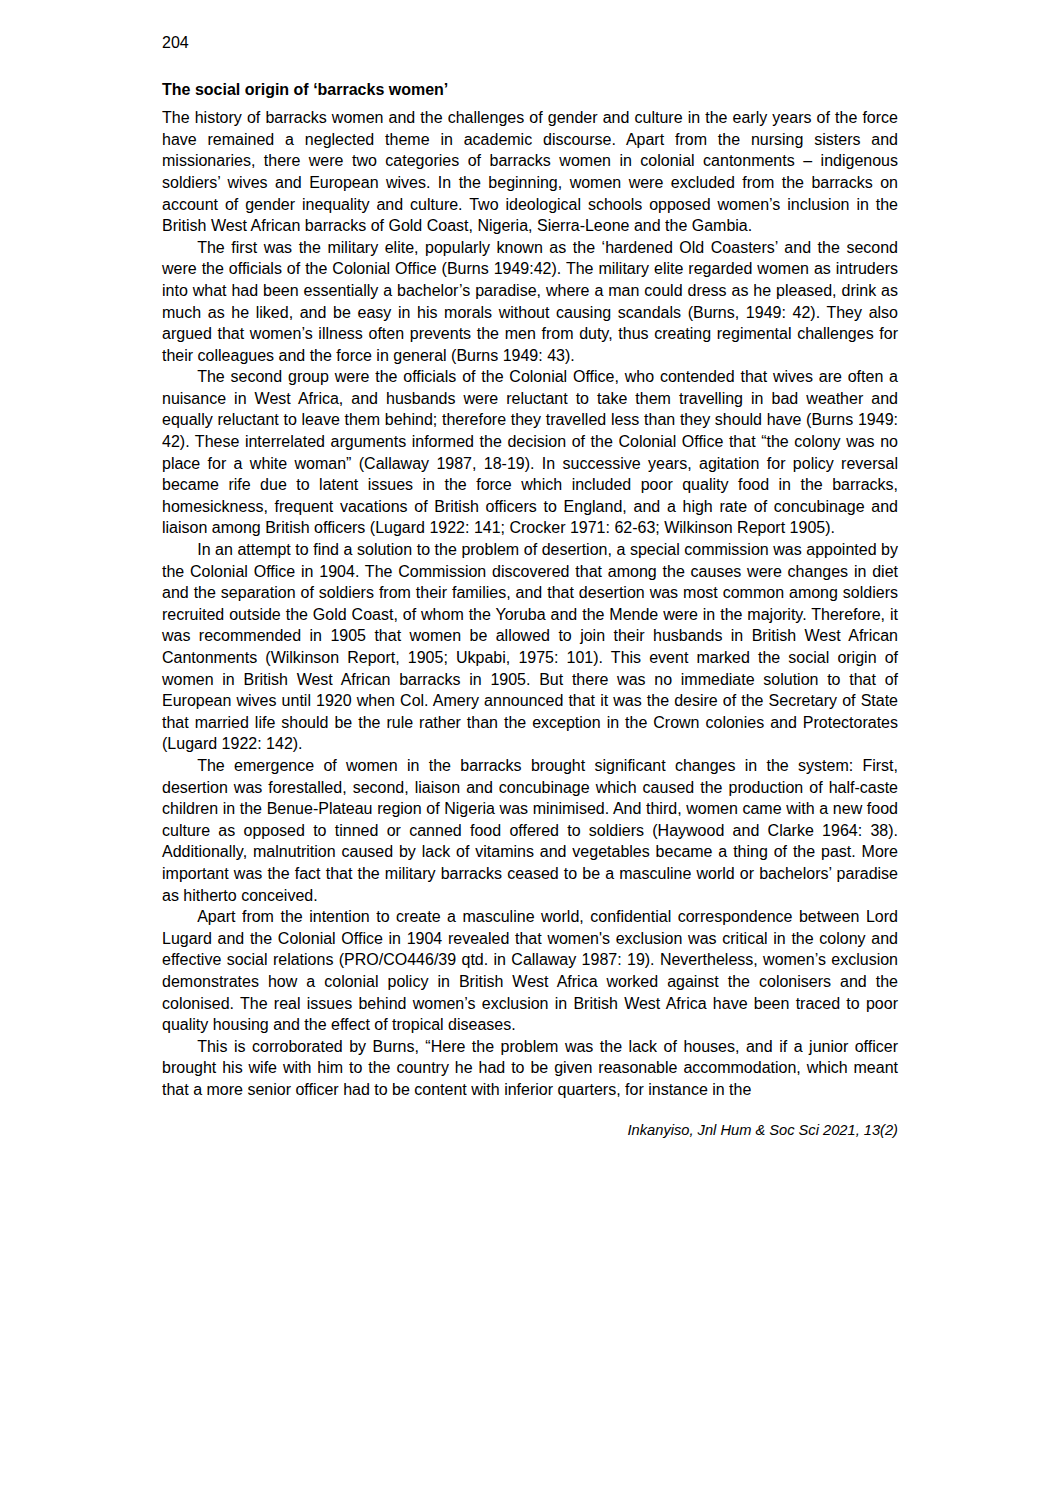204
The social origin of ‘barracks women’
The history of barracks women and the challenges of gender and culture in the early years of the force have remained a neglected theme in academic discourse. Apart from the nursing sisters and missionaries, there were two categories of barracks women in colonial cantonments – indigenous soldiers’ wives and European wives. In the beginning, women were excluded from the barracks on account of gender inequality and culture. Two ideological schools opposed women’s inclusion in the British West African barracks of Gold Coast, Nigeria, Sierra-Leone and the Gambia.
The first was the military elite, popularly known as the ‘hardened Old Coasters’ and the second were the officials of the Colonial Office (Burns 1949:42). The military elite regarded women as intruders into what had been essentially a bachelor’s paradise, where a man could dress as he pleased, drink as much as he liked, and be easy in his morals without causing scandals (Burns, 1949: 42). They also argued that women’s illness often prevents the men from duty, thus creating regimental challenges for their colleagues and the force in general (Burns 1949: 43).
The second group were the officials of the Colonial Office, who contended that wives are often a nuisance in West Africa, and husbands were reluctant to take them travelling in bad weather and equally reluctant to leave them behind; therefore they travelled less than they should have (Burns 1949: 42). These interrelated arguments informed the decision of the Colonial Office that “the colony was no place for a white woman” (Callaway 1987, 18-19). In successive years, agitation for policy reversal became rife due to latent issues in the force which included poor quality food in the barracks, homesickness, frequent vacations of British officers to England, and a high rate of concubinage and liaison among British officers (Lugard 1922: 141; Crocker 1971: 62-63; Wilkinson Report 1905).
In an attempt to find a solution to the problem of desertion, a special commission was appointed by the Colonial Office in 1904. The Commission discovered that among the causes were changes in diet and the separation of soldiers from their families, and that desertion was most common among soldiers recruited outside the Gold Coast, of whom the Yoruba and the Mende were in the majority. Therefore, it was recommended in 1905 that women be allowed to join their husbands in British West African Cantonments (Wilkinson Report, 1905; Ukpabi, 1975: 101). This event marked the social origin of women in British West African barracks in 1905. But there was no immediate solution to that of European wives until 1920 when Col. Amery announced that it was the desire of the Secretary of State that married life should be the rule rather than the exception in the Crown colonies and Protectorates (Lugard 1922: 142).
The emergence of women in the barracks brought significant changes in the system: First, desertion was forestalled, second, liaison and concubinage which caused the production of half-caste children in the Benue-Plateau region of Nigeria was minimised. And third, women came with a new food culture as opposed to tinned or canned food offered to soldiers (Haywood and Clarke 1964: 38). Additionally, malnutrition caused by lack of vitamins and vegetables became a thing of the past. More important was the fact that the military barracks ceased to be a masculine world or bachelors’ paradise as hitherto conceived.
Apart from the intention to create a masculine world, confidential correspondence between Lord Lugard and the Colonial Office in 1904 revealed that women's exclusion was critical in the colony and effective social relations (PRO/CO446/39 qtd. in Callaway 1987: 19). Nevertheless, women’s exclusion demonstrates how a colonial policy in British West Africa worked against the colonisers and the colonised. The real issues behind women’s exclusion in British West Africa have been traced to poor quality housing and the effect of tropical diseases.
This is corroborated by Burns, “Here the problem was the lack of houses, and if a junior officer brought his wife with him to the country he had to be given reasonable accommodation, which meant that a more senior officer had to be content with inferior quarters, for instance in the
Inkanyiso, Jnl Hum & Soc Sci 2021, 13(2)